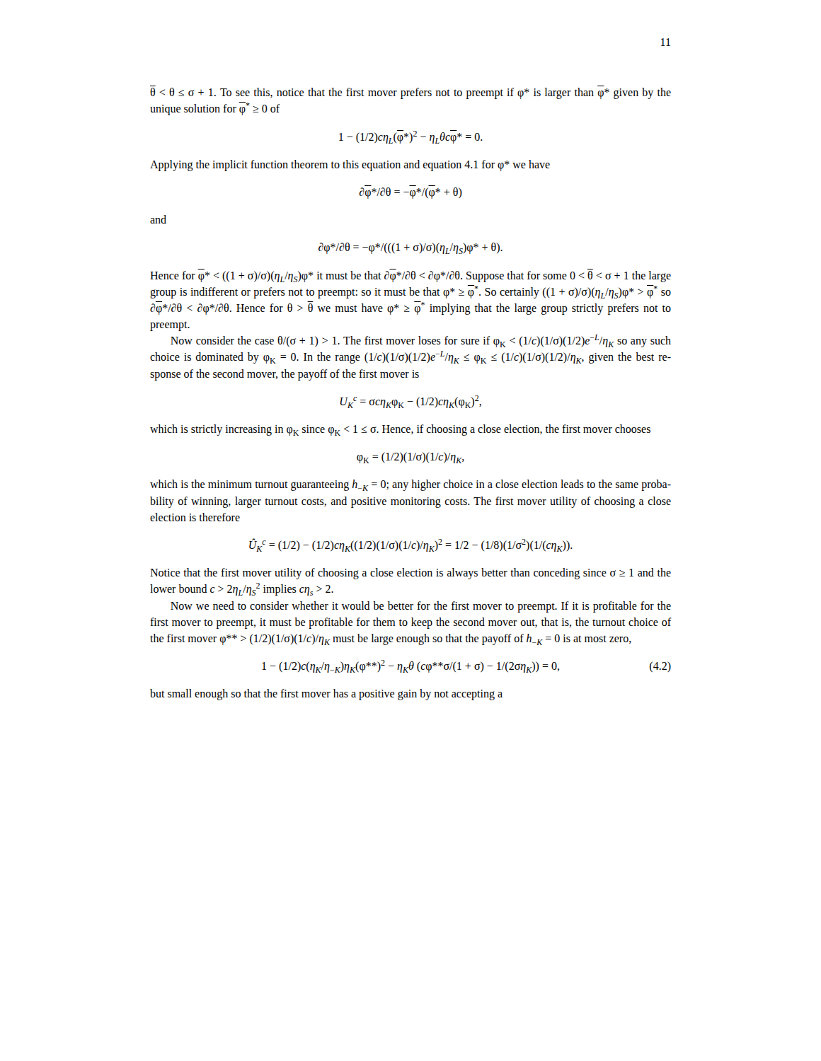11
θ < θ ≤ σ + 1. To see this, notice that the first mover prefers not to preempt if φ* is larger than φ* given by the unique solution for φ* ≥ 0 of
1 − (1/2)cηL(φ*)2 − ηLθc φ* = 0.
Applying the implicit function theorem to this equation and equation 4.1 for φ* we have
∂φ*/∂θ = −φ*/(φ* + θ)
and
∂φ*/∂θ = −φ*/(((1 + σ)/σ)(ηL/ηS)φ* + θ).
Hence for φ* < ((1 + σ)/σ)(ηL/ηS)φ* it must be that ∂φ*/∂θ < ∂φ*/∂θ. Suppose that for some 0 < θ < σ + 1 the large group is indifferent or prefers not to preempt: so it must be that φ* ≥ φ*. So certainly ((1 + σ)/σ)(ηL/ηS)φ* > φ* so ∂φ*/∂θ < ∂φ*/∂θ. Hence for θ > θ we must have φ* ≥ φ* implying that the large group strictly prefers not to preempt.
Now consider the case θ/(σ + 1) > 1. The first mover loses for sure if φK < (1/c)(1/σ)(1/2)e−L/ηK so any such choice is dominated by φK = 0. In the range (1/c)(1/σ)(1/2)e−L/ηK ≤ φK ≤ (1/c)(1/σ)(1/2)/ηK, given the best response of the second mover, the payoff of the first mover is
UKc = σcηKφK − (1/2)cηK(φK)2,
which is strictly increasing in φK since φK < 1 ≤ σ. Hence, if choosing a close election, the first mover chooses
φK = (1/2)(1/σ)(1/c)/ηK,
which is the minimum turnout guaranteeing h−K = 0; any higher choice in a close election leads to the same probability of winning, larger turnout costs, and positive monitoring costs. The first mover utility of choosing a close election is therefore
ÛKc = (1/2) − (1/2)cηK((1/2)(1/σ)(1/c)/ηK)2 = 1/2 − (1/8)(1/σ2)(1/(cηK)).
Notice that the first mover utility of choosing a close election is always better than conceding since σ ≥ 1 and the lower bound c > 2ηL/ηS2 implies cηs > 2.
Now we need to consider whether it would be better for the first mover to preempt. If it is profitable for the first mover to preempt, it must be profitable for them to keep the second mover out, that is, the turnout choice of the first mover φ** > (1/2)(1/σ)(1/c)/ηK must be large enough so that the payoff of h−K = 0 is at most zero,
1 − (1/2)c(ηK/η−K)ηK(φ**)2 − ηKθ (cφ**σ/(1 + σ) − 1/(2σηK)) = 0,(4.2)
but small enough so that the first mover has a positive gain by not accepting a